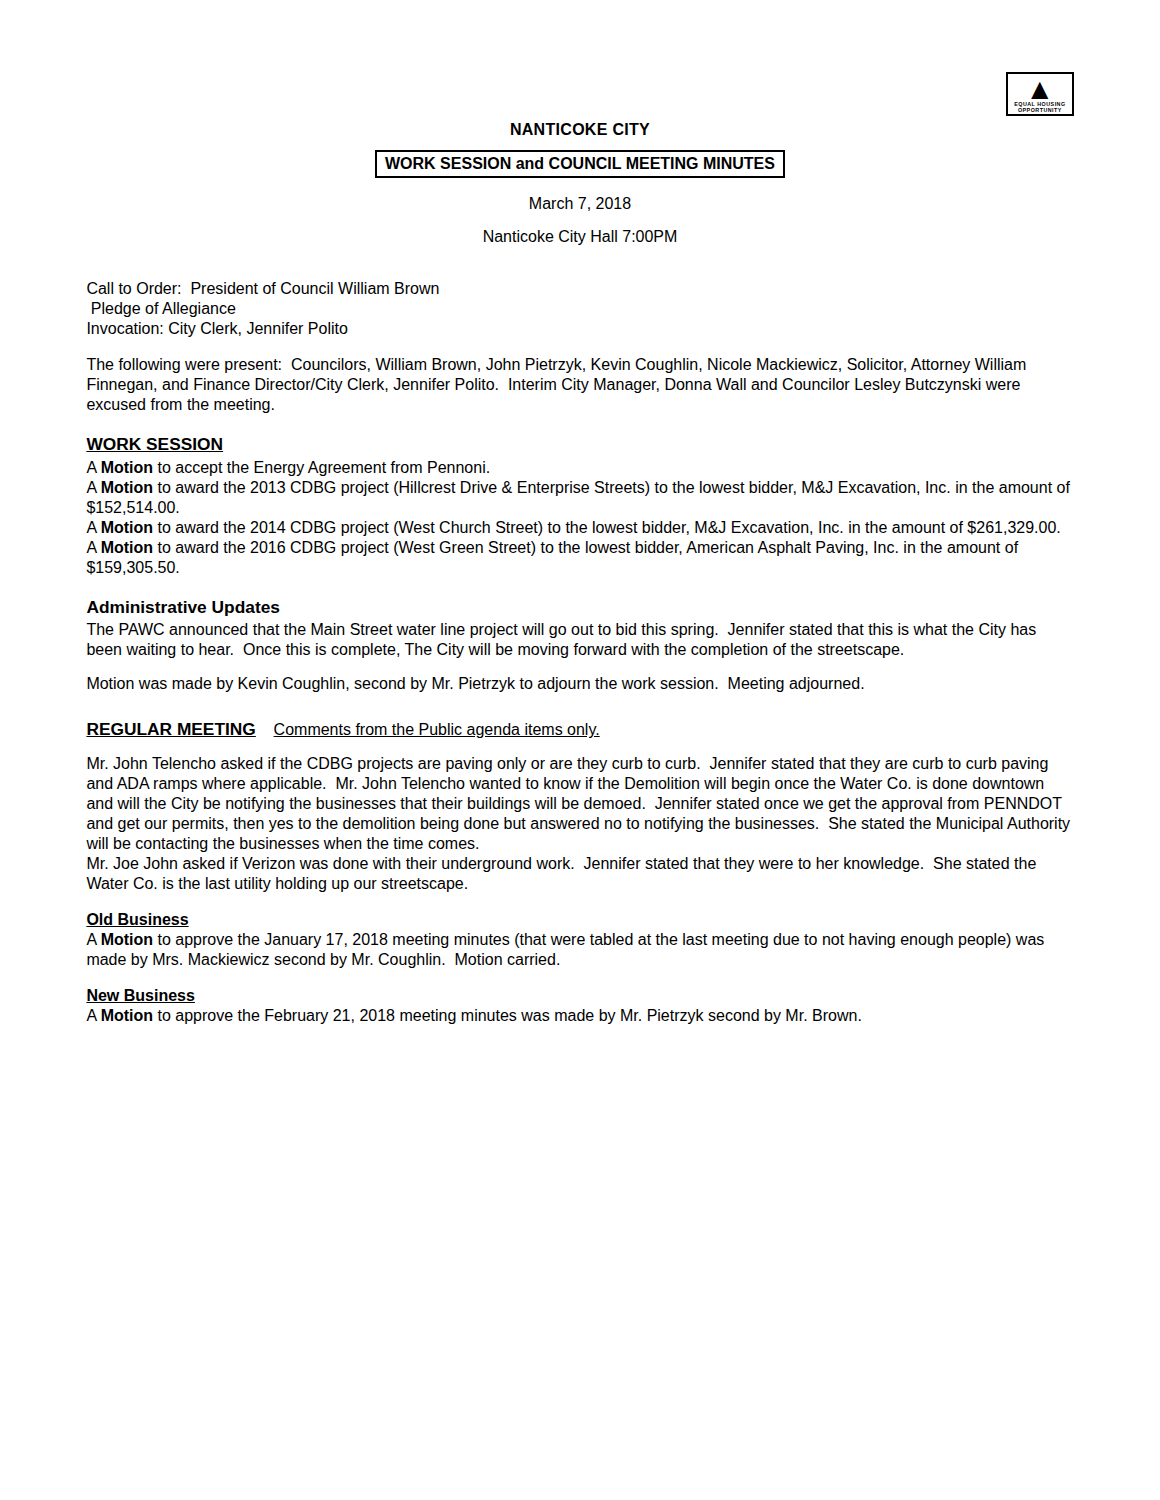▲ EQUAL HOUSING
OPPORTUNITY
NANTICOKE CITY
WORK SESSION and COUNCIL MEETING MINUTES
March 7, 2018
Nanticoke City Hall 7:00PM
Call to Order: President of Council William Brown
Pledge of Allegiance
Invocation: City Clerk, Jennifer Polito
The following were present: Councilors, William Brown, John Pietrzyk, Kevin Coughlin, Nicole Mackiewicz, Solicitor, Attorney William Finnegan, and Finance Director/City Clerk, Jennifer Polito. Interim City Manager, Donna Wall and Councilor Lesley Butczynski were excused from the meeting.
WORK SESSION
A Motion to accept the Energy Agreement from Pennoni.
A Motion to award the 2013 CDBG project (Hillcrest Drive & Enterprise Streets) to the lowest bidder, M&J Excavation, Inc. in the amount of $152,514.00.
A Motion to award the 2014 CDBG project (West Church Street) to the lowest bidder, M&J Excavation, Inc. in the amount of $261,329.00.
A Motion to award the 2016 CDBG project (West Green Street) to the lowest bidder, American Asphalt Paving, Inc. in the amount of $159,305.50.
Administrative Updates
The PAWC announced that the Main Street water line project will go out to bid this spring. Jennifer stated that this is what the City has been waiting to hear. Once this is complete, The City will be moving forward with the completion of the streetscape.
Motion was made by Kevin Coughlin, second by Mr. Pietrzyk to adjourn the work session. Meeting adjourned.
REGULAR MEETING Comments from the Public agenda items only.
Mr. John Telencho asked if the CDBG projects are paving only or are they curb to curb. Jennifer stated that they are curb to curb paving and ADA ramps where applicable. Mr. John Telencho wanted to know if the Demolition will begin once the Water Co. is done downtown and will the City be notifying the businesses that their buildings will be demoed. Jennifer stated once we get the approval from PENNDOT and get our permits, then yes to the demolition being done but answered no to notifying the businesses. She stated the Municipal Authority will be contacting the businesses when the time comes.
Mr. Joe John asked if Verizon was done with their underground work. Jennifer stated that they were to her knowledge. She stated the Water Co. is the last utility holding up our streetscape.
Old Business
A Motion to approve the January 17, 2018 meeting minutes (that were tabled at the last meeting due to not having enough people) was made by Mrs. Mackiewicz second by Mr. Coughlin. Motion carried.
New Business
A Motion to approve the February 21, 2018 meeting minutes was made by Mr. Pietrzyk second by Mr. Brown.